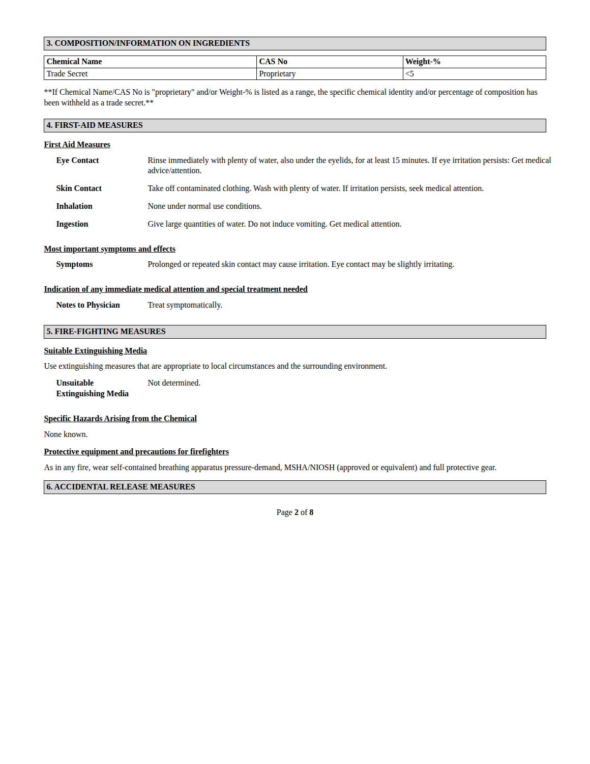3. COMPOSITION/INFORMATION ON INGREDIENTS
| Chemical Name | CAS No | Weight-% |
| --- | --- | --- |
| Trade Secret | Proprietary | <5 |
**If Chemical Name/CAS No is "proprietary" and/or Weight-% is listed as a range, the specific chemical identity and/or percentage of composition has been withheld as a trade secret.**
4. FIRST-AID MEASURES
First Aid Measures
| Eye Contact | Rinse immediately with plenty of water, also under the eyelids, for at least 15 minutes. If eye irritation persists: Get medical advice/attention. |
| Skin Contact | Take off contaminated clothing. Wash with plenty of water. If irritation persists, seek medical attention. |
| Inhalation | None under normal use conditions. |
| Ingestion | Give large quantities of water. Do not induce vomiting. Get medical attention. |
Most important symptoms and effects
| Symptoms | Prolonged or repeated skin contact may cause irritation. Eye contact may be slightly irritating. |
Indication of any immediate medical attention and special treatment needed
| Notes to Physician | Treat symptomatically. |
5. FIRE-FIGHTING MEASURES
Suitable Extinguishing Media
Use extinguishing measures that are appropriate to local circumstances and the surrounding environment.
| Unsuitable Extinguishing Media | Not determined. |
Specific Hazards Arising from the Chemical
None known.
Protective equipment and precautions for firefighters
As in any fire, wear self-contained breathing apparatus pressure-demand, MSHA/NIOSH (approved or equivalent) and full protective gear.
6. ACCIDENTAL RELEASE MEASURES
Page 2 of 8